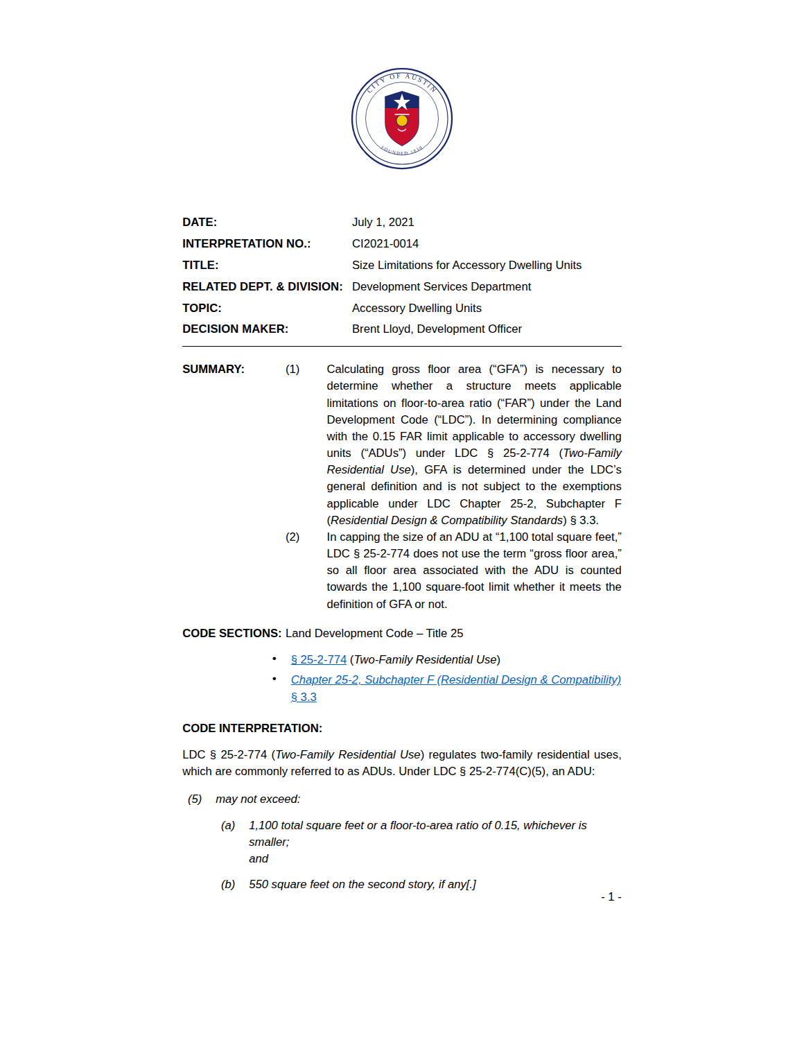CITY OF AUSTIN FOUNDED 1839
| DATE: | July 1, 2021 |
| INTERPRETATION NO.: | CI2021-0014 |
| TITLE: | Size Limitations for Accessory Dwelling Units |
| RELATED DEPT. & DIVISION: | Development Services Department |
| TOPIC: | Accessory Dwelling Units |
| DECISION MAKER: | Brent Lloyd, Development Officer |
| SUMMARY: | (1) | Calculating gross floor area (“GFA”) is necessary to determine whether a structure meets applicable limitations on floor-to-area ratio (“FAR”) under the Land Development Code (“LDC”). In determining compliance with the 0.15 FAR limit applicable to accessory dwelling units (“ADUs”) under LDC § 25-2-774 ( Two-Family Residential Use ), GFA is determined under the LDC’s general definition and is not subject to the exemptions applicable under LDC Chapter 25-2, Subchapter F ( Residential Design & Compatibility Standards ) § 3.3. |
| | (2) | In capping the size of an ADU at “1,100 total square feet,” LDC § 25-2-774 does not use the term “gross floor area,” so all floor area associated with the ADU is counted towards the 1,100 square-foot limit whether it meets the definition of GFA or not. |
| CODE SECTIONS: | Land Development Code – Title 25 |
§ 25-2-774 (Two-Family Residential Use)
Chapter 25-2, Subchapter F (Residential Design & Compatibility) § 3.3
CODE INTERPRETATION:
LDC § 25-2-774 (Two-Family Residential Use) regulates two-family residential uses, which are commonly referred to as ADUs. Under LDC § 25-2-774(C)(5), an ADU:
(5) may not exceed:
(a) 1,100 total square feet or a floor-to-area ratio of 0.15, whichever is smaller;
and
(b) 550 square feet on the second story, if any[.]
- 1 -